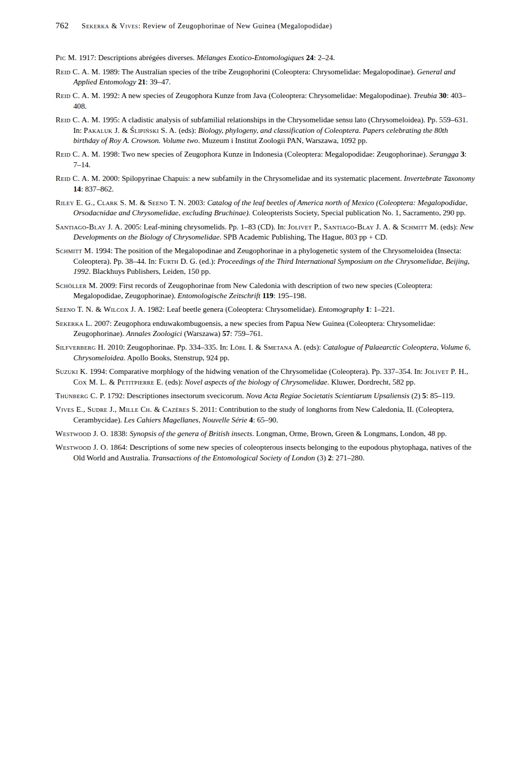762 Sekerka & Vives: Review of Zeugophorinae of New Guinea (Megalopodidae)
Pic M. 1917: Descriptions abrégées diverses. Mélanges Exotico-Entomologiques 24: 2–24.
Reid C. A. M. 1989: The Australian species of the tribe Zeugophorini (Coleoptera: Chrysomelidae: Megalopodinae). General and Applied Entomology 21: 39–47.
Reid C. A. M. 1992: A new species of Zeugophora Kunze from Java (Coleoptera: Chrysomelidae: Megalopodinae). Treubia 30: 403–408.
Reid C. A. M. 1995: A cladistic analysis of subfamilial relationships in the Chrysomelidae sensu lato (Chrysomeloidea). Pp. 559–631. In: Pakaluk J. & Ślipiński S. A. (eds): Biology, phylogeny, and classification of Coleoptera. Papers celebrating the 80th birthday of Roy A. Crowson. Volume two. Muzeum i Institut Zoologii PAN, Warszawa, 1092 pp.
Reid C. A. M. 1998: Two new species of Zeugophora Kunze in Indonesia (Coleoptera: Megalopodidae: Zeugophorinae). Serangga 3: 7–14.
Reid C. A. M. 2000: Spilopyrinae Chapuis: a new subfamily in the Chrysomelidae and its systematic placement. Invertebrate Taxonomy 14: 837–862.
Riley E. G., Clark S. M. & Seeno T. N. 2003: Catalog of the leaf beetles of America north of Mexico (Coleoptera: Megalopodidae, Orsodacnidae and Chrysomelidae, excluding Bruchinae). Coleopterists Society, Special publication No. 1, Sacramento, 290 pp.
Santiago-Blay J. A. 2005: Leaf-mining chrysomelids. Pp. 1–83 (CD). In: Jolivet P., Santiago-Blay J. A. & Schmitt M. (eds): New Developments on the Biology of Chrysomelidae. SPB Academic Publishing, The Hague, 803 pp + CD.
Schmitt M. 1994: The position of the Megalopodinae and Zeugophorinae in a phylogenetic system of the Chrysomeloidea (Insecta: Coleoptera). Pp. 38–44. In: Furth D. G. (ed.): Proceedings of the Third International Symposium on the Chrysomelidae, Beijing, 1992. Blackhuys Publishers, Leiden, 150 pp.
Schöller M. 2009: First records of Zeugophorinae from New Caledonia with description of two new species (Coleoptera: Megalopodidae, Zeugophorinae). Entomologische Zeitschrift 119: 195–198.
Seeno T. N. & Wilcox J. A. 1982: Leaf beetle genera (Coleoptera: Chrysomelidae). Entomography 1: 1–221.
Sekerka L. 2007: Zeugophora enduwakombugoensis, a new species from Papua New Guinea (Coleoptera: Chrysomelidae: Zeugophorinae). Annales Zoologici (Warszawa) 57: 759–761.
Silfverberg H. 2010: Zeugophorinae. Pp. 334–335. In: Löbl I. & Smetana A. (eds): Catalogue of Palaearctic Coleoptera, Volume 6, Chrysomeloidea. Apollo Books, Stenstrup, 924 pp.
Suzuki K. 1994: Comparative morphlogy of the hidwing venation of the Chrysomelidae (Coleoptera). Pp. 337–354. In: Jolivet P. H., Cox M. L. & Petitpierre E. (eds): Novel aspects of the biology of Chrysomelidae. Kluwer, Dordrecht, 582 pp.
Thunberg C. P. 1792: Descriptiones insectorum svecicorum. Nova Acta Regiae Societatis Scientiarum Upsaliensis (2) 5: 85–119.
Vives E., Sudre J., Mille Ch. & Cazères S. 2011: Contribution to the study of longhorns from New Caledonia, II. (Coleoptera, Cerambycidae). Les Cahiers Magellanes, Nouvelle Série 4: 65–90.
Westwood J. O. 1838: Synopsis of the genera of British insects. Longman, Orme, Brown, Green & Longmans, London, 48 pp.
Westwood J. O. 1864: Descriptions of some new species of coleopterous insects belonging to the eupodous phytophaga, natives of the Old World and Australia. Transactions of the Entomological Society of London (3) 2: 271–280.